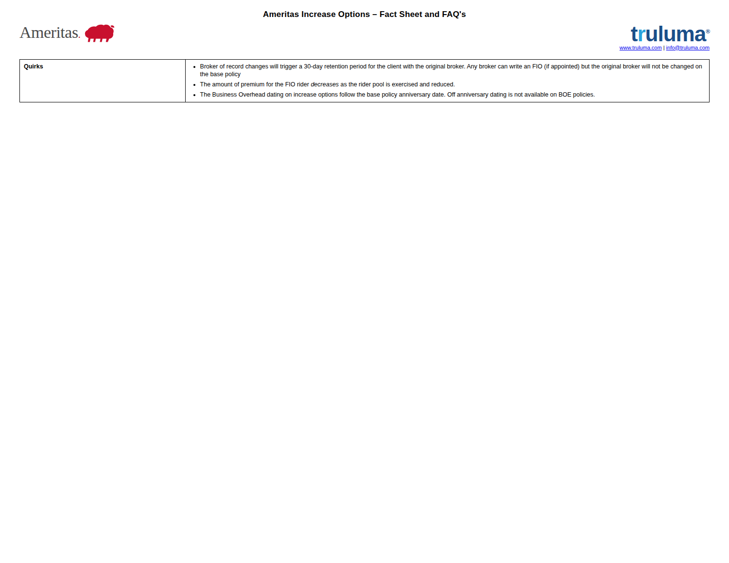Ameritas Increase Options – Fact Sheet and FAQ's
Ameritas.
truluma®
www.truluma.com | info@truluma.com
| Quirks | Broker of record changes will trigger a 30-day retention period for the client with the original broker. Any broker can write an FIO (if appointed) but the original broker will not be changed on the base policy The amount of premium for the FIO rider decreases as the rider pool is exercised and reduced. The Business Overhead dating on increase options follow the base policy anniversary date. Off anniversary dating is not available on BOE policies. |